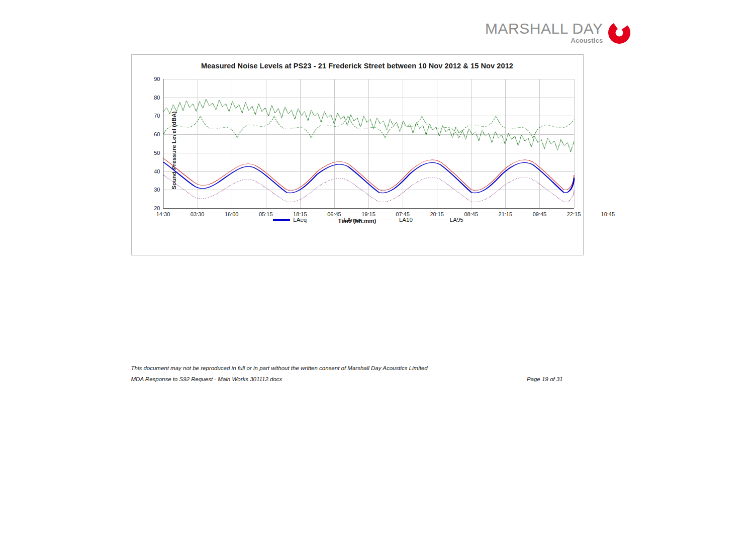MARSHALL DAY
Acoustics
Measured Noise Levels at PS23 - 21 Frederick Street between 10 Nov 2012 & 15 Nov 2012
Sound Pressure Level (dBA)
90
80
70
60
50
40
30
20
14:30
03:30
16:00
05:15
18:15
06:45
19:15
07:45
20:15
08:45
21:15
09:45
22:15
10:45
LAeq
LAmax
LA10
LA95
Time (hh:mm)
This document may not be reproduced in full or in part without the written consent of Marshall Day Acoustics Limited
MDA Response to S92 Request - Main Works 301112.docx
Page 19 of 31